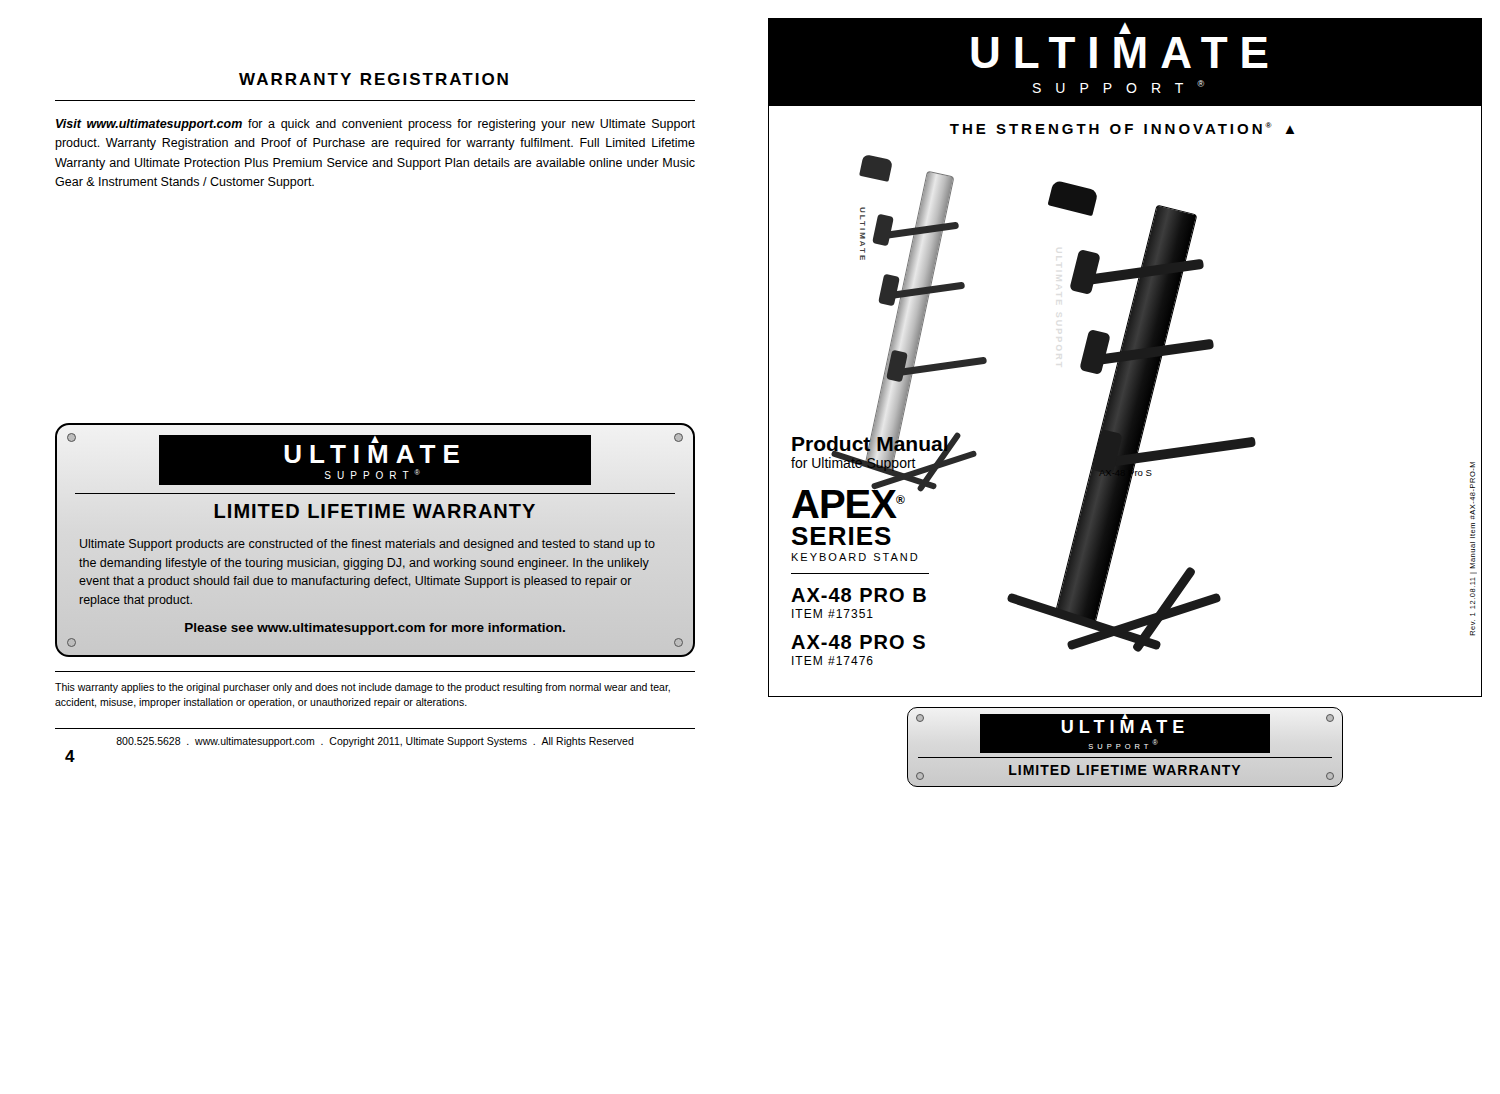WARRANTY REGISTRATION
Visit www.ultimatesupport.com for a quick and convenient process for registering your new Ultimate Support product. Warranty Registration and Proof of Purchase are required for warranty fulfilment. Full Limited Lifetime Warranty and Ultimate Protection Plus Premium Service and Support Plan details are available online under Music Gear & Instrument Stands / Customer Support.
ULTIMATE▲
SUPPORT®
LIMITED LIFETIME WARRANTY
Ultimate Support products are constructed of the finest materials and designed and tested to stand up to the demanding lifestyle of the touring musician, gigging DJ, and working sound engineer. In the unlikely event that a product should fail due to manufacturing defect, Ultimate Support is pleased to repair or replace that product.
Please see www.ultimatesupport.com for more information.
This warranty applies to the original purchaser only and does not include damage to the product resulting from normal wear and tear, accident, misuse, improper installation or operation, or unauthorized repair or alterations.
800.525.5628 . www.ultimatesupport.com . Copyright 2011, Ultimate Support Systems . All Rights Reserved
4
ULTIMATE▲
SUPPORT®
THE STRENGTH OF INNOVATION®▲
ULTIMATE
ULTIMATE SUPPORT
AX-48 Pro S
AX-48 Pro B
Product Manual
for Ultimate Support
APEX®
SERIES
KEYBOARD STAND
AX-48 PRO B
ITEM #17351
AX-48 PRO S
ITEM #17476
Rev. 1 12.08.11 | Manual Item #AX-48-PRO-M
ULTIMATE▲
SUPPORT®
LIMITED LIFETIME WARRANTY